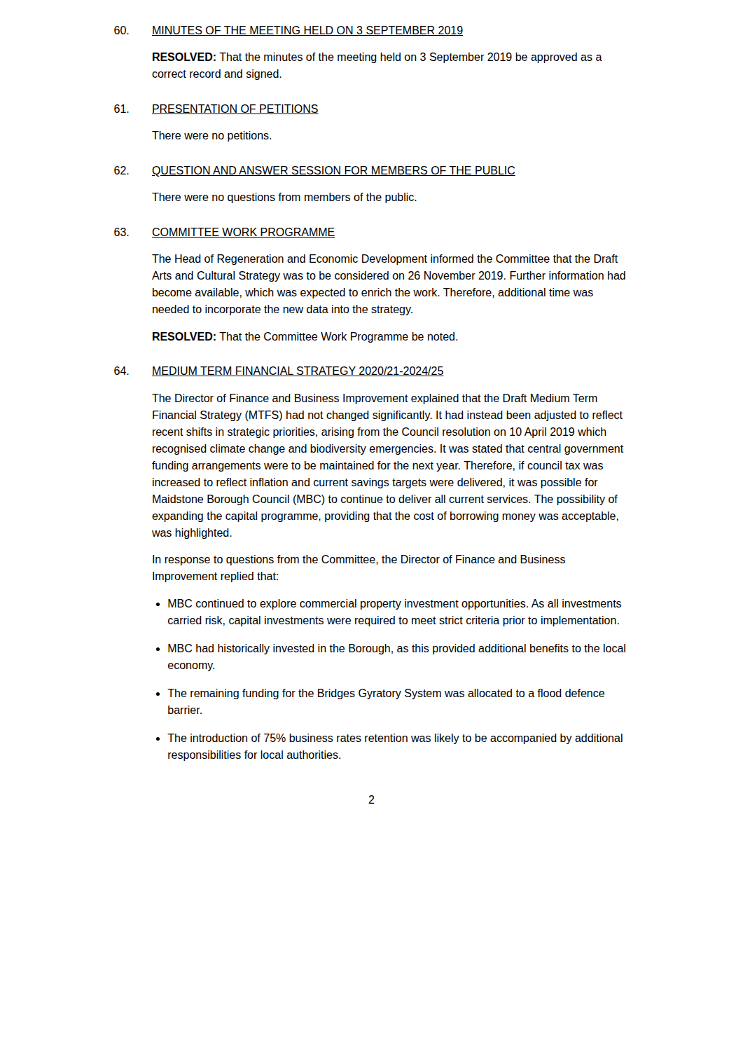60.
Minutes of the Meeting Held on 3 September 2019
RESOLVED: That the minutes of the meeting held on 3 September 2019 be approved as a correct record and signed.
61.
Presentation of Petitions
There were no petitions.
62.
Question and Answer Session for Members of the Public
There were no questions from members of the public.
63.
Committee Work Programme
The Head of Regeneration and Economic Development informed the Committee that the Draft Arts and Cultural Strategy was to be considered on 26 November 2019. Further information had become available, which was expected to enrich the work. Therefore, additional time was needed to incorporate the new data into the strategy.
RESOLVED: That the Committee Work Programme be noted.
64.
Medium Term Financial Strategy 2020/21-2024/25
The Director of Finance and Business Improvement explained that the Draft Medium Term Financial Strategy (MTFS) had not changed significantly. It had instead been adjusted to reflect recent shifts in strategic priorities, arising from the Council resolution on 10 April 2019 which recognised climate change and biodiversity emergencies. It was stated that central government funding arrangements were to be maintained for the next year. Therefore, if council tax was increased to reflect inflation and current savings targets were delivered, it was possible for Maidstone Borough Council (MBC) to continue to deliver all current services. The possibility of expanding the capital programme, providing that the cost of borrowing money was acceptable, was highlighted.
In response to questions from the Committee, the Director of Finance and Business Improvement replied that:
MBC continued to explore commercial property investment opportunities. As all investments carried risk, capital investments were required to meet strict criteria prior to implementation.
MBC had historically invested in the Borough, as this provided additional benefits to the local economy.
The remaining funding for the Bridges Gyratory System was allocated to a flood defence barrier.
The introduction of 75% business rates retention was likely to be accompanied by additional responsibilities for local authorities.
2